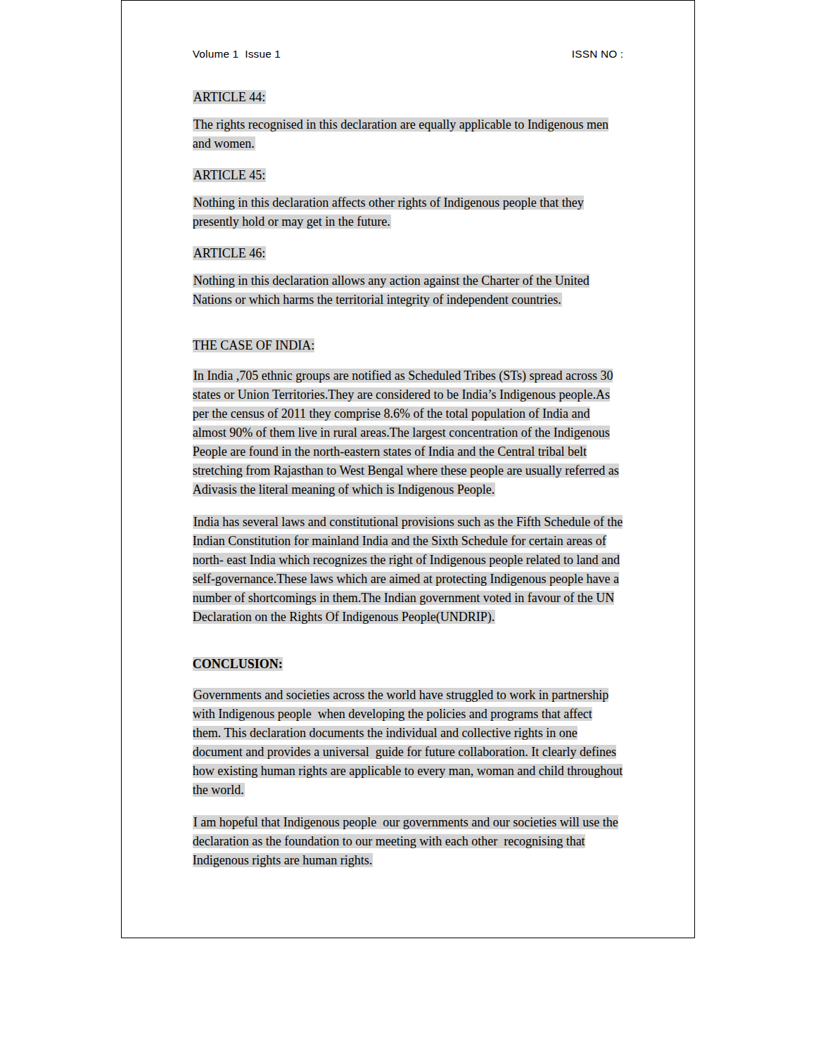Volume 1 Issue 1
ISSN NO :
ARTICLE 44:
The rights recognised in this declaration are equally applicable to Indigenous men and women.
ARTICLE 45:
Nothing in this declaration affects other rights of Indigenous people that they presently hold or may get in the future.
ARTICLE 46:
Nothing in this declaration allows any action against the Charter of the United Nations or which harms the territorial integrity of independent countries.
THE CASE OF INDIA:
In India ,705 ethnic groups are notified as Scheduled Tribes (STs) spread across 30 states or Union Territories.They are considered to be India’s Indigenous people.As per the census of 2011 they comprise 8.6% of the total population of India and almost 90% of them live in rural areas.The largest concentration of the Indigenous People are found in the north-eastern states of India and the Central tribal belt stretching from Rajasthan to West Bengal where these people are usually referred as Adivasis the literal meaning of which is Indigenous People.
India has several laws and constitutional provisions such as the Fifth Schedule of the Indian Constitution for mainland India and the Sixth Schedule for certain areas of north- east India which recognizes the right of Indigenous people related to land and self-governance.These laws which are aimed at protecting Indigenous people have a number of shortcomings in them.The Indian government voted in favour of the UN Declaration on the Rights Of Indigenous People(UNDRIP).
CONCLUSION:
Governments and societies across the world have struggled to work in partnership with Indigenous people when developing the policies and programs that affect them. This declaration documents the individual and collective rights in one document and provides a universal guide for future collaboration. It clearly defines how existing human rights are applicable to every man, woman and child throughout the world.
I am hopeful that Indigenous people our governments and our societies will use the declaration as the foundation to our meeting with each other recognising that Indigenous rights are human rights.